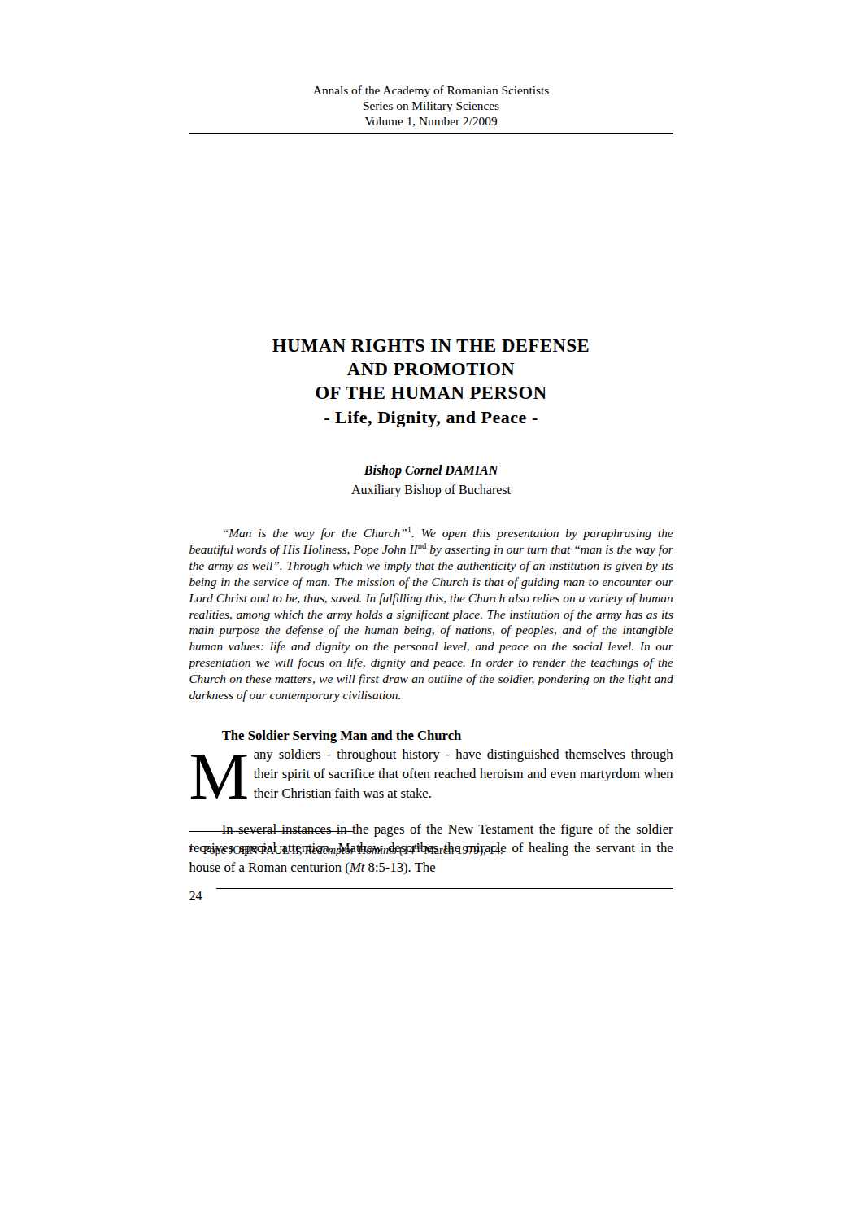Annals of the Academy of Romanian Scientists
Series on Military Sciences
Volume 1, Number 2/2009
HUMAN RIGHTS IN THE DEFENSE
AND PROMOTION
OF THE HUMAN PERSON - Life, Dignity, and Peace -
Bishop Cornel DAMIAN Auxiliary Bishop of Bucharest
“Man is the way for the Church”1. We open this presentation by paraphrasing the beautiful words of His Holiness, Pope John IInd by asserting in our turn that “man is the way for the army as well”. Through which we imply that the authenticity of an institution is given by its being in the service of man. The mission of the Church is that of guiding man to encounter our Lord Christ and to be, thus, saved. In fulfilling this, the Church also relies on a variety of human realities, among which the army holds a significant place. The institution of the army has as its main purpose the defense of the human being, of nations, of peoples, and of the intangible human values: life and dignity on the personal level, and peace on the social level. In our presentation we will focus on life, dignity and peace. In order to render the teachings of the Church on these matters, we will first draw an outline of the soldier, pondering on the light and darkness of our contemporary civilisation.
The Soldier Serving Man and the Church
Many soldiers - throughout history - have distinguished themselves through their spirit of sacrifice that often reached heroism and even martyrdom when their Christian faith was at stake.
In several instances in the pages of the New Testament the figure of the soldier receives special attention. Mathew describes the miracle of healing the servant in the house of a Roman centurion (Mt 8:5-13). The
1 Pope JOHN PAUL II, Redemptor Hominis (14th March 1979), 14.
24